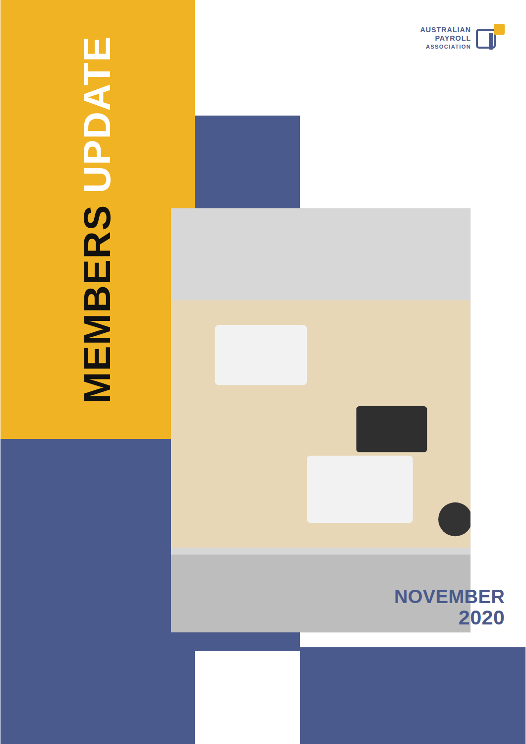AUSTRALIAN
PAYROLL
ASSOCIATION
Members Update
Colleagues collaborating around a table with laptops and notebooks.
NOVEMBER 2020